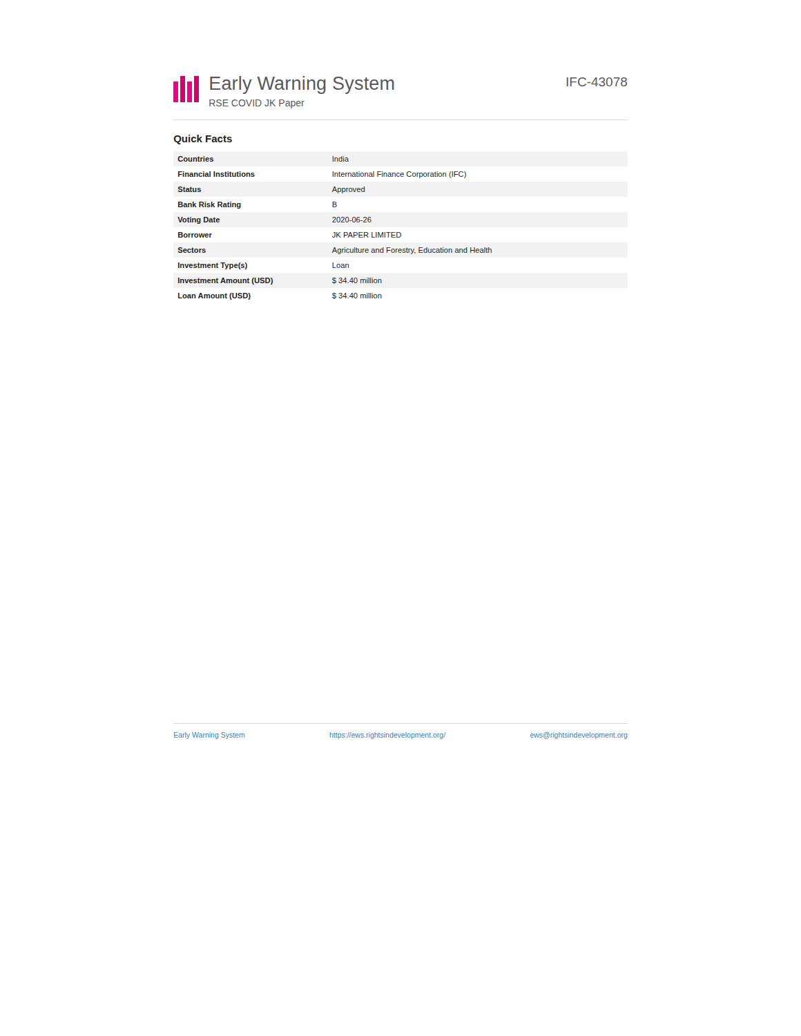Early Warning System
RSE COVID JK Paper
IFC-43078
Quick Facts
| Countries | India |
| Financial Institutions | International Finance Corporation (IFC) |
| Status | Approved |
| Bank Risk Rating | B |
| Voting Date | 2020-06-26 |
| Borrower | JK PAPER LIMITED |
| Sectors | Agriculture and Forestry, Education and Health |
| Investment Type(s) | Loan |
| Investment Amount (USD) | $ 34.40 million |
| Loan Amount (USD) | $ 34.40 million |
Early Warning System
https://ews.rightsindevelopment.org/
ews@rightsindevelopment.org